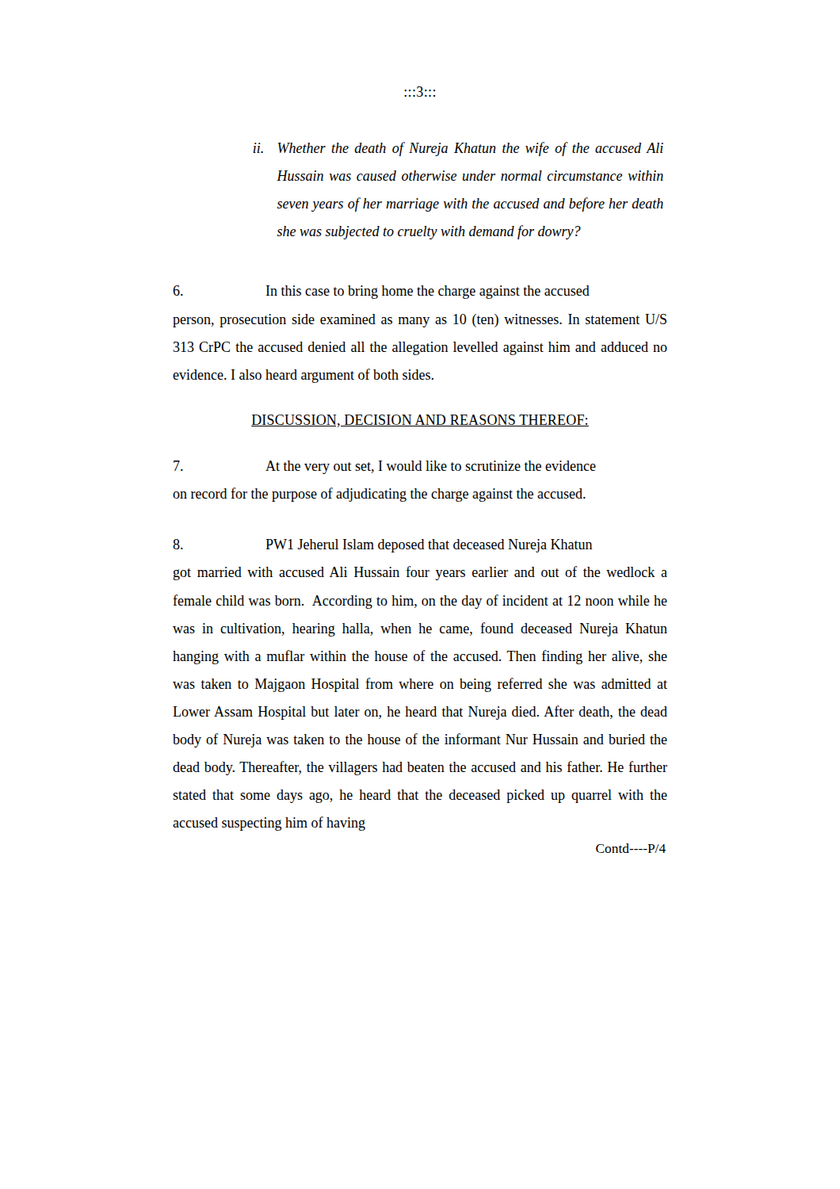:::3:::
ii.
Whether the death of Nureja Khatun the wife of the accused Ali Hussain was caused otherwise under normal circumstance within seven years of her marriage with the accused and before her death she was subjected to cruelty with demand for dowry?
6.
In this case to bring home the charge against the accused
person, prosecution side examined as many as 10 (ten) witnesses. In statement U/S 313 CrPC the accused denied all the allegation levelled against him and adduced no evidence. I also heard argument of both sides.
DISCUSSION, DECISION AND REASONS THEREOF:
7.
At the very out set, I would like to scrutinize the evidence
on record for the purpose of adjudicating the charge against the accused.
8.
PW1 Jeherul Islam deposed that deceased Nureja Khatun
got married with accused Ali Hussain four years earlier and out of the wedlock a female child was born. According to him, on the day of incident at 12 noon while he was in cultivation, hearing halla, when he came, found deceased Nureja Khatun hanging with a muflar within the house of the accused. Then finding her alive, she was taken to Majgaon Hospital from where on being referred she was admitted at Lower Assam Hospital but later on, he heard that Nureja died. After death, the dead body of Nureja was taken to the house of the informant Nur Hussain and buried the dead body. Thereafter, the villagers had beaten the accused and his father. He further stated that some days ago, he heard that the deceased picked up quarrel with the accused suspecting him of having
Contd----P/4